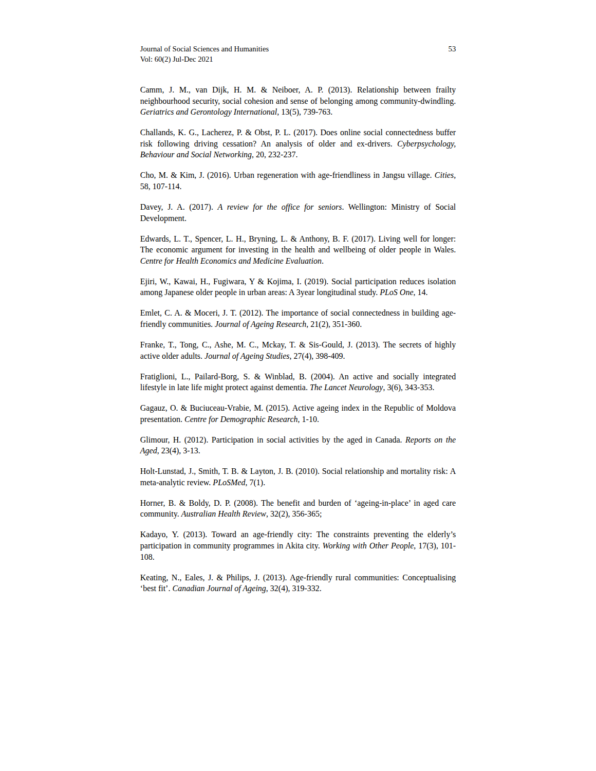Journal of Social Sciences and Humanities Vol: 60(2) Jul-Dec 2021
53
Camm, J. M., van Dijk, H. M. & Neiboer, A. P. (2013). Relationship between frailty neighbourhood security, social cohesion and sense of belonging among community-dwindling. Geriatrics and Gerontology International, 13(5), 739-763.
Challands, K. G., Lacherez, P. & Obst, P. L. (2017). Does online social connectedness buffer risk following driving cessation? An analysis of older and ex-drivers. Cyberpsychology, Behaviour and Social Networking, 20, 232-237.
Cho, M. & Kim, J. (2016). Urban regeneration with age-friendliness in Jangsu village. Cities, 58, 107-114.
Davey, J. A. (2017). A review for the office for seniors. Wellington: Ministry of Social Development.
Edwards, L. T., Spencer, L. H., Bryning, L. & Anthony, B. F. (2017). Living well for longer: The economic argument for investing in the health and wellbeing of older people in Wales. Centre for Health Economics and Medicine Evaluation.
Ejiri, W., Kawai, H., Fugiwara, Y & Kojima, I. (2019). Social participation reduces isolation among Japanese older people in urban areas: A 3year longitudinal study. PLoS One, 14.
Emlet, C. A. & Moceri, J. T. (2012). The importance of social connectedness in building age-friendly communities. Journal of Ageing Research, 21(2), 351-360.
Franke, T., Tong, C., Ashe, M. C., Mckay, T. & Sis-Gould, J. (2013). The secrets of highly active older adults. Journal of Ageing Studies, 27(4), 398-409.
Fratiglioni, L., Pailard-Borg, S. & Winblad, B. (2004). An active and socially integrated lifestyle in late life might protect against dementia. The Lancet Neurology, 3(6), 343-353.
Gagauz, O. & Buciuceau-Vrabie, M. (2015). Active ageing index in the Republic of Moldova presentation. Centre for Demographic Research, 1-10.
Glimour, H. (2012). Participation in social activities by the aged in Canada. Reports on the Aged, 23(4), 3-13.
Holt-Lunstad, J., Smith, T. B. & Layton, J. B. (2010). Social relationship and mortality risk: A meta-analytic review. PLoSMed, 7(1).
Horner, B. & Boldy, D. P. (2008). The benefit and burden of ‘ageing-in-place’ in aged care community. Australian Health Review, 32(2), 356-365;
Kadayo, Y. (2013). Toward an age-friendly city: The constraints preventing the elderly’s participation in community programmes in Akita city. Working with Other People, 17(3), 101-108.
Keating, N., Eales, J. & Philips, J. (2013). Age-friendly rural communities: Conceptualising ‘best fit’. Canadian Journal of Ageing, 32(4), 319-332.